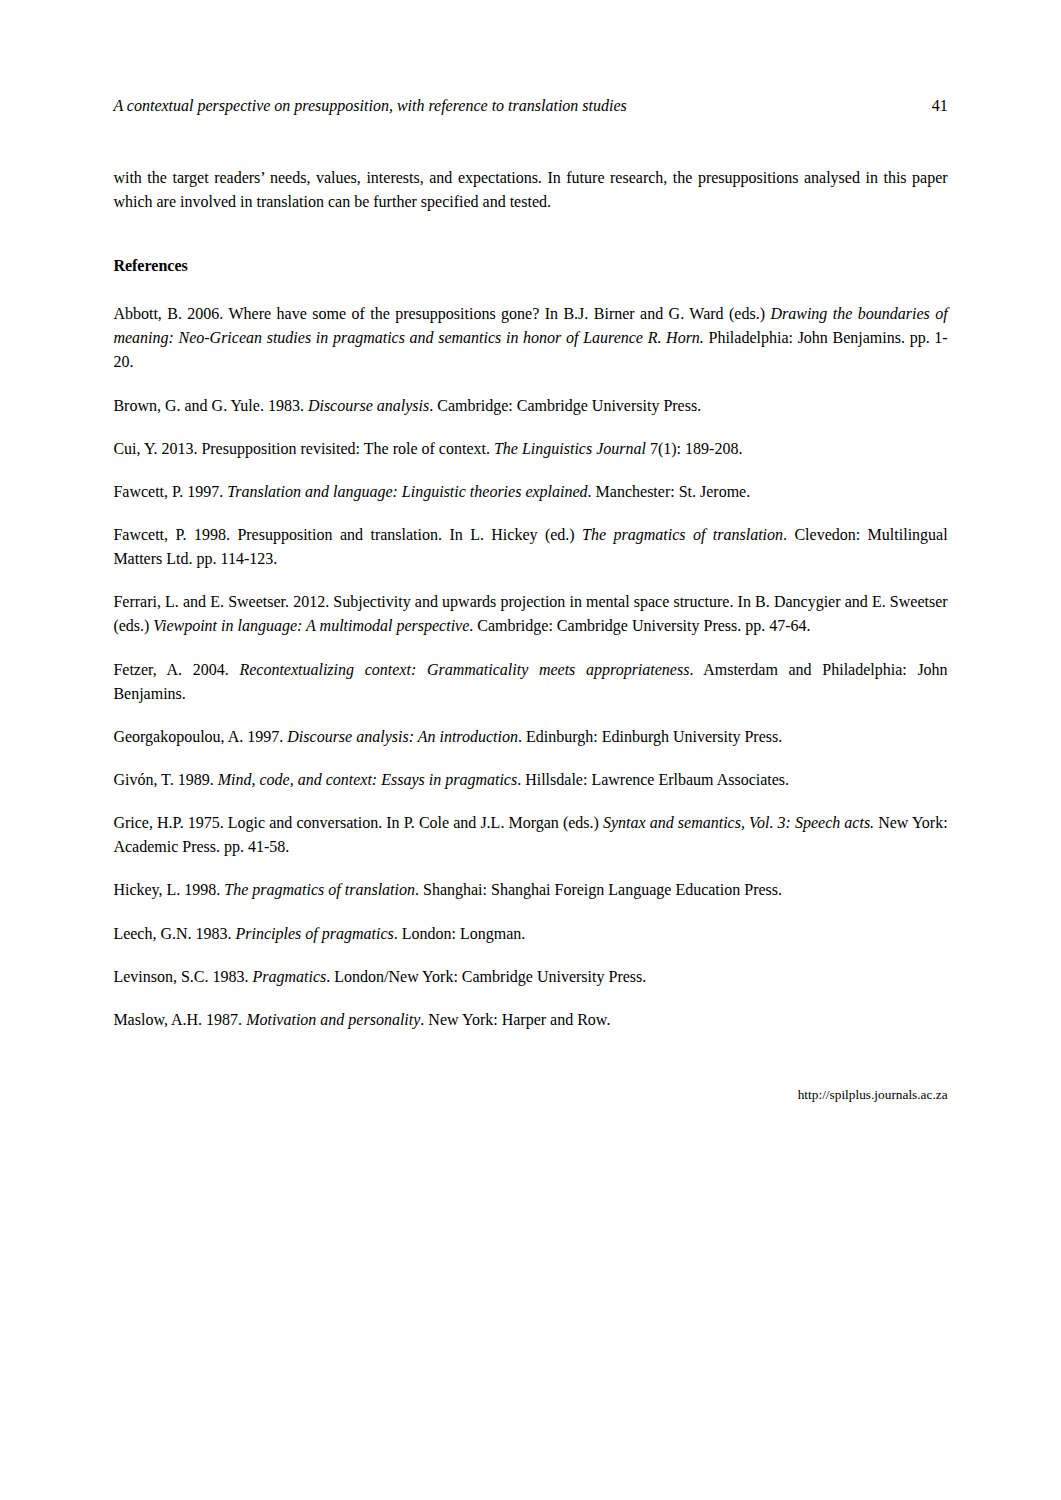A contextual perspective on presupposition, with reference to translation studies 41
with the target readers’ needs, values, interests, and expectations. In future research, the presuppositions analysed in this paper which are involved in translation can be further specified and tested.
References
Abbott, B. 2006. Where have some of the presuppositions gone? In B.J. Birner and G. Ward (eds.) Drawing the boundaries of meaning: Neo-Gricean studies in pragmatics and semantics in honor of Laurence R. Horn. Philadelphia: John Benjamins. pp. 1-20.
Brown, G. and G. Yule. 1983. Discourse analysis. Cambridge: Cambridge University Press.
Cui, Y. 2013. Presupposition revisited: The role of context. The Linguistics Journal 7(1): 189-208.
Fawcett, P. 1997. Translation and language: Linguistic theories explained. Manchester: St. Jerome.
Fawcett, P. 1998. Presupposition and translation. In L. Hickey (ed.) The pragmatics of translation. Clevedon: Multilingual Matters Ltd. pp. 114-123.
Ferrari, L. and E. Sweetser. 2012. Subjectivity and upwards projection in mental space structure. In B. Dancygier and E. Sweetser (eds.) Viewpoint in language: A multimodal perspective. Cambridge: Cambridge University Press. pp. 47-64.
Fetzer, A. 2004. Recontextualizing context: Grammaticality meets appropriateness. Amsterdam and Philadelphia: John Benjamins.
Georgakopoulou, A. 1997. Discourse analysis: An introduction. Edinburgh: Edinburgh University Press.
Givón, T. 1989. Mind, code, and context: Essays in pragmatics. Hillsdale: Lawrence Erlbaum Associates.
Grice, H.P. 1975. Logic and conversation. In P. Cole and J.L. Morgan (eds.) Syntax and semantics, Vol. 3: Speech acts. New York: Academic Press. pp. 41-58.
Hickey, L. 1998. The pragmatics of translation. Shanghai: Shanghai Foreign Language Education Press.
Leech, G.N. 1983. Principles of pragmatics. London: Longman.
Levinson, S.C. 1983. Pragmatics. London/New York: Cambridge University Press.
Maslow, A.H. 1987. Motivation and personality. New York: Harper and Row.
http://spilplus.journals.ac.za